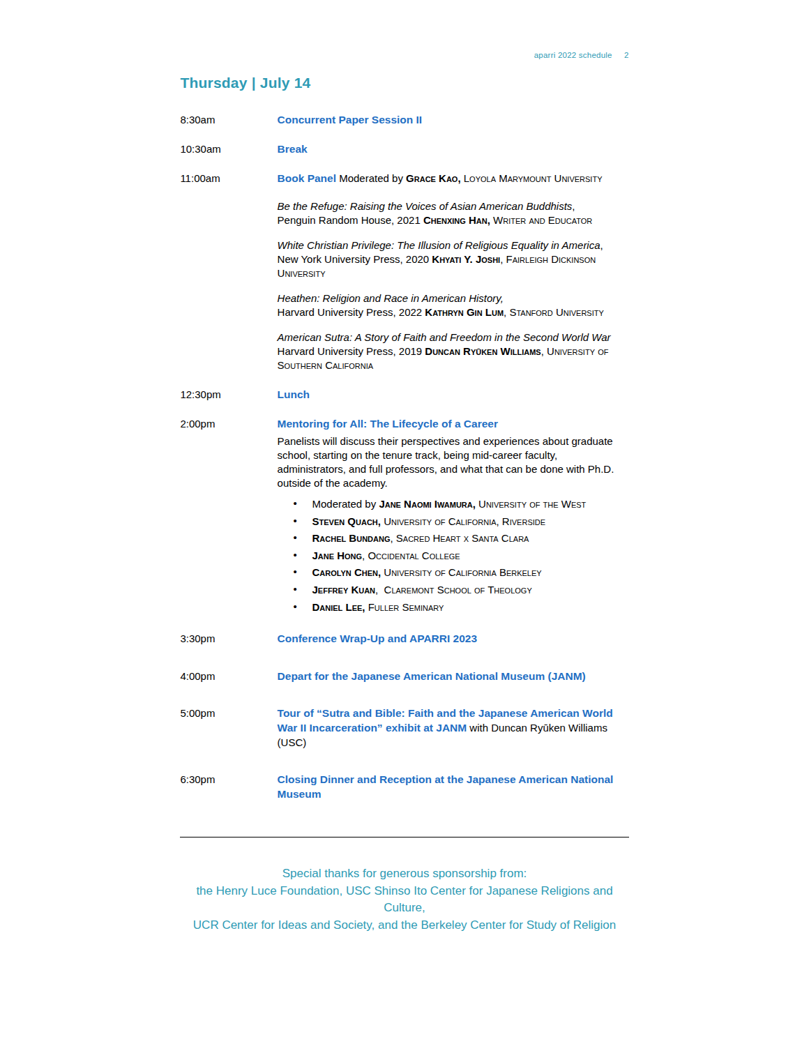aparri 2022 schedule 2
Thursday | July 14
| 8:30am | Concurrent Paper Session II |
| 10:30am | Break |
| 11:00am | Book Panel Moderated by Grace Kao, Loyola Marymount University Be the Refuge: Raising the Voices of Asian American Buddhists , Penguin Random House, 2021 Chenxing Han, Writer and Educator White Christian Privilege: The Illusion of Religious Equality in America , New York University Press, 2020 Khyati Y. Joshi , Fairleigh Dickinson University Heathen: Religion and Race in American History, Harvard University Press, 2022 Kathryn Gin Lum , Stanford University American Sutra: A Story of Faith and Freedom in the Second World War Harvard University Press, 2019 Duncan Ryūken Williams , University of Southern California |
| 12:30pm | Lunch |
| 2:00pm | Mentoring for All: The Lifecycle of a Career Panelists will discuss their perspectives and experiences about graduate school, starting on the tenure track, being mid-career faculty, administrators, and full professors, and what that can be done with Ph.D. outside of the academy. Moderated by Jane Naomi Iwamura, University of the West Steven Quach, University of California, Riverside Rachel Bundang , Sacred Heart x Santa Clara Jane Hong , Occidental College Carolyn Chen, University of California Berkeley Jeffrey Kuan , Claremont School of Theology Daniel Lee, Fuller Seminary |
| 3:30pm | Conference Wrap-Up and APARRI 2023 |
| 4:00pm | Depart for the Japanese American National Museum (JANM) |
| 5:00pm | Tour of “Sutra and Bible: Faith and the Japanese American World War II Incarceration” exhibit at JANM with Duncan Ryūken Williams (USC) |
| 6:30pm | Closing Dinner and Reception at the Japanese American National Museum |
Special thanks for generous sponsorship from: the Henry Luce Foundation, USC Shinso Ito Center for Japanese Religions and Culture, UCR Center for Ideas and Society, and the Berkeley Center for Study of Religion